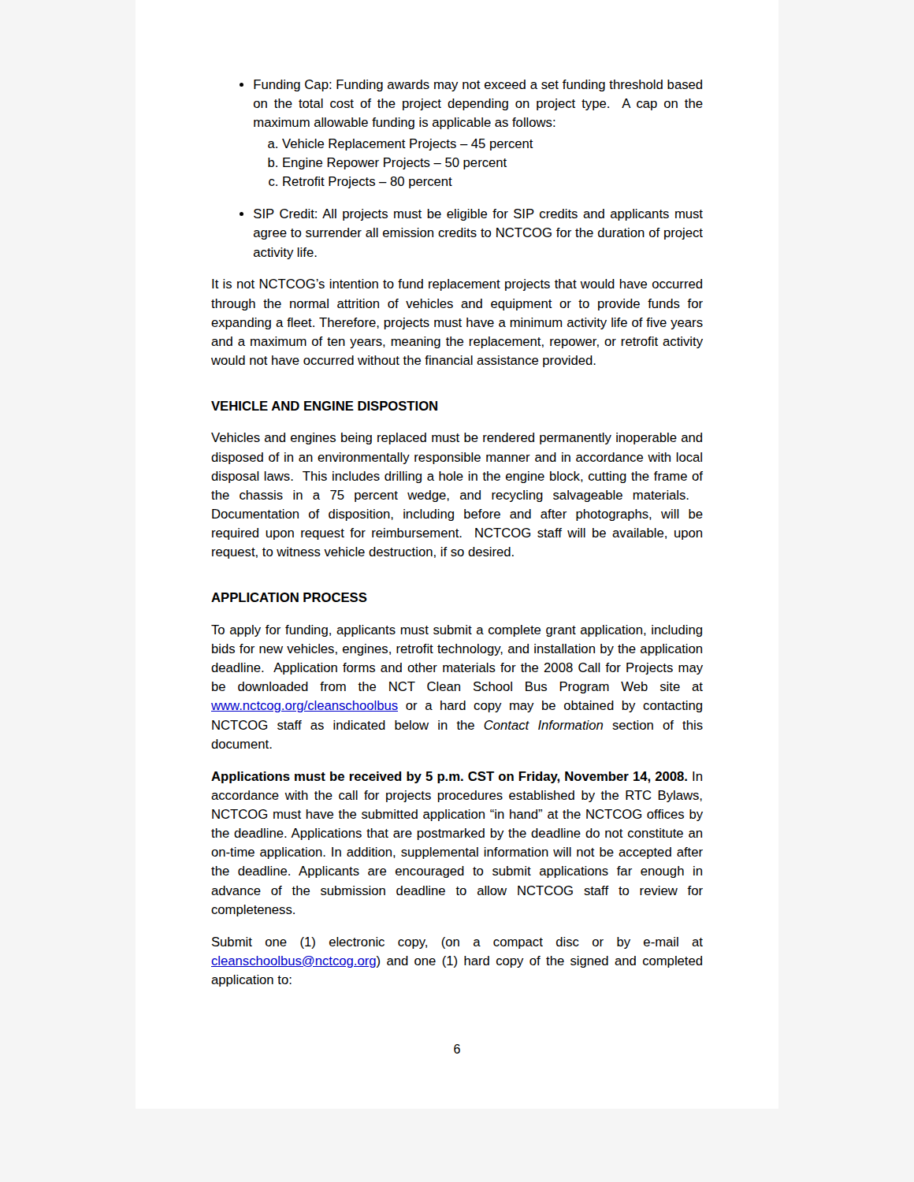Funding Cap: Funding awards may not exceed a set funding threshold based on the total cost of the project depending on project type. A cap on the maximum allowable funding is applicable as follows:
Vehicle Replacement Projects – 45 percent
Engine Repower Projects – 50 percent
Retrofit Projects – 80 percent
SIP Credit: All projects must be eligible for SIP credits and applicants must agree to surrender all emission credits to NCTCOG for the duration of project activity life.
It is not NCTCOG’s intention to fund replacement projects that would have occurred through the normal attrition of vehicles and equipment or to provide funds for expanding a fleet. Therefore, projects must have a minimum activity life of five years and a maximum of ten years, meaning the replacement, repower, or retrofit activity would not have occurred without the financial assistance provided.
Vehicle and Engine Dispostion
Vehicles and engines being replaced must be rendered permanently inoperable and disposed of in an environmentally responsible manner and in accordance with local disposal laws. This includes drilling a hole in the engine block, cutting the frame of the chassis in a 75 percent wedge, and recycling salvageable materials. Documentation of disposition, including before and after photographs, will be required upon request for reimbursement. NCTCOG staff will be available, upon request, to witness vehicle destruction, if so desired.
Application Process
To apply for funding, applicants must submit a complete grant application, including bids for new vehicles, engines, retrofit technology, and installation by the application deadline. Application forms and other materials for the 2008 Call for Projects may be downloaded from the NCT Clean School Bus Program Web site at www.nctcog.org/cleanschoolbus or a hard copy may be obtained by contacting NCTCOG staff as indicated below in the Contact Information section of this document.
Applications must be received by 5 p.m. CST on Friday, November 14, 2008. In accordance with the call for projects procedures established by the RTC Bylaws, NCTCOG must have the submitted application “in hand” at the NCTCOG offices by the deadline. Applications that are postmarked by the deadline do not constitute an on-time application. In addition, supplemental information will not be accepted after the deadline. Applicants are encouraged to submit applications far enough in advance of the submission deadline to allow NCTCOG staff to review for completeness.
Submit one (1) electronic copy, (on a compact disc or by e-mail at cleanschoolbus@nctcog.org) and one (1) hard copy of the signed and completed application to:
6